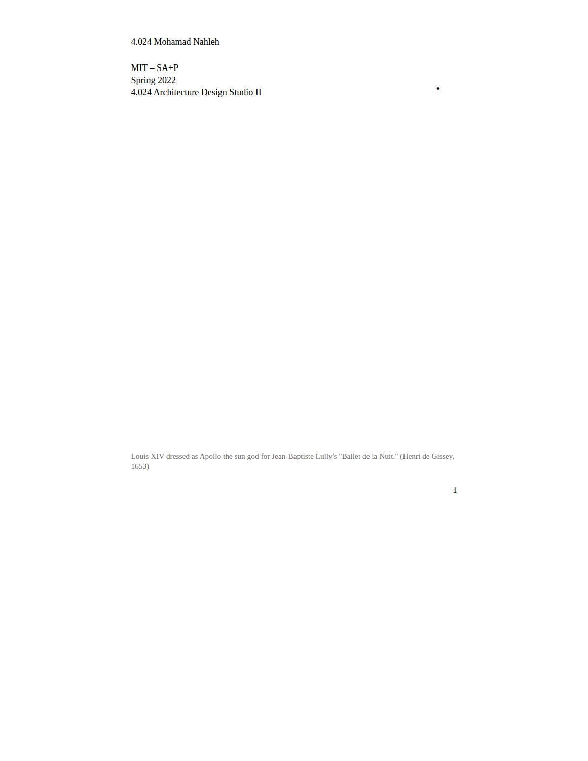4.024 Mohamad Nahleh
MIT – SA+P
Spring 2022
4.024 Architecture Design Studio II
•
Louis XIV dressed as Apollo the sun god for Jean-Baptiste Lully's "Ballet de la Nuit." (Henri de Gissey, 1653)
1